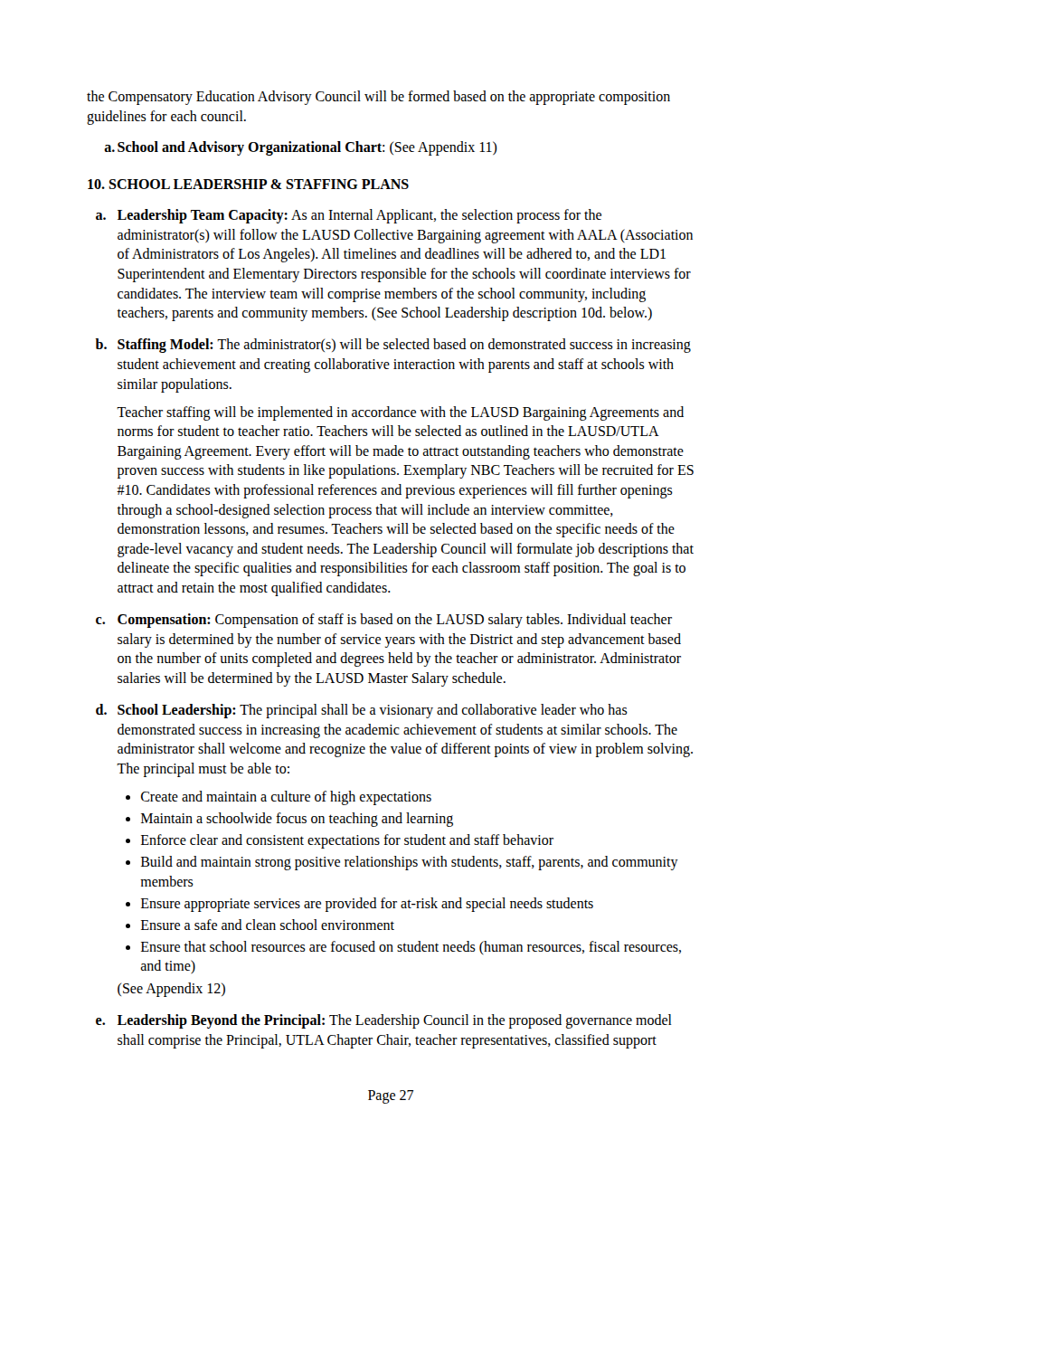the Compensatory Education Advisory Council will be formed based on the appropriate composition guidelines for each council.
a.
School and Advisory Organizational Chart: (See Appendix 11)
10. SCHOOL LEADERSHIP & STAFFING PLANS
a.
Leadership Team Capacity: As an Internal Applicant, the selection process for the administrator(s) will follow the LAUSD Collective Bargaining agreement with AALA (Association of Administrators of Los Angeles). All timelines and deadlines will be adhered to, and the LD1 Superintendent and Elementary Directors responsible for the schools will coordinate interviews for candidates. The interview team will comprise members of the school community, including teachers, parents and community members. (See School Leadership description 10d. below.)
b.
Staffing Model: The administrator(s) will be selected based on demonstrated success in increasing student achievement and creating collaborative interaction with parents and staff at schools with similar populations.
Teacher staffing will be implemented in accordance with the LAUSD Bargaining Agreements and norms for student to teacher ratio. Teachers will be selected as outlined in the LAUSD/UTLA Bargaining Agreement. Every effort will be made to attract outstanding teachers who demonstrate proven success with students in like populations. Exemplary NBC Teachers will be recruited for ES #10. Candidates with professional references and previous experiences will fill further openings through a school-designed selection process that will include an interview committee, demonstration lessons, and resumes. Teachers will be selected based on the specific needs of the grade-level vacancy and student needs. The Leadership Council will formulate job descriptions that delineate the specific qualities and responsibilities for each classroom staff position. The goal is to attract and retain the most qualified candidates.
c.
Compensation: Compensation of staff is based on the LAUSD salary tables. Individual teacher salary is determined by the number of service years with the District and step advancement based on the number of units completed and degrees held by the teacher or administrator. Administrator salaries will be determined by the LAUSD Master Salary schedule.
d.
School Leadership: The principal shall be a visionary and collaborative leader who has demonstrated success in increasing the academic achievement of students at similar schools. The administrator shall welcome and recognize the value of different points of view in problem solving. The principal must be able to:
Create and maintain a culture of high expectations
Maintain a schoolwide focus on teaching and learning
Enforce clear and consistent expectations for student and staff behavior
Build and maintain strong positive relationships with students, staff, parents, and community members
Ensure appropriate services are provided for at-risk and special needs students
Ensure a safe and clean school environment
Ensure that school resources are focused on student needs (human resources, fiscal resources, and time)
(See Appendix 12)
e.
Leadership Beyond the Principal: The Leadership Council in the proposed governance model shall comprise the Principal, UTLA Chapter Chair, teacher representatives, classified support
Page 27